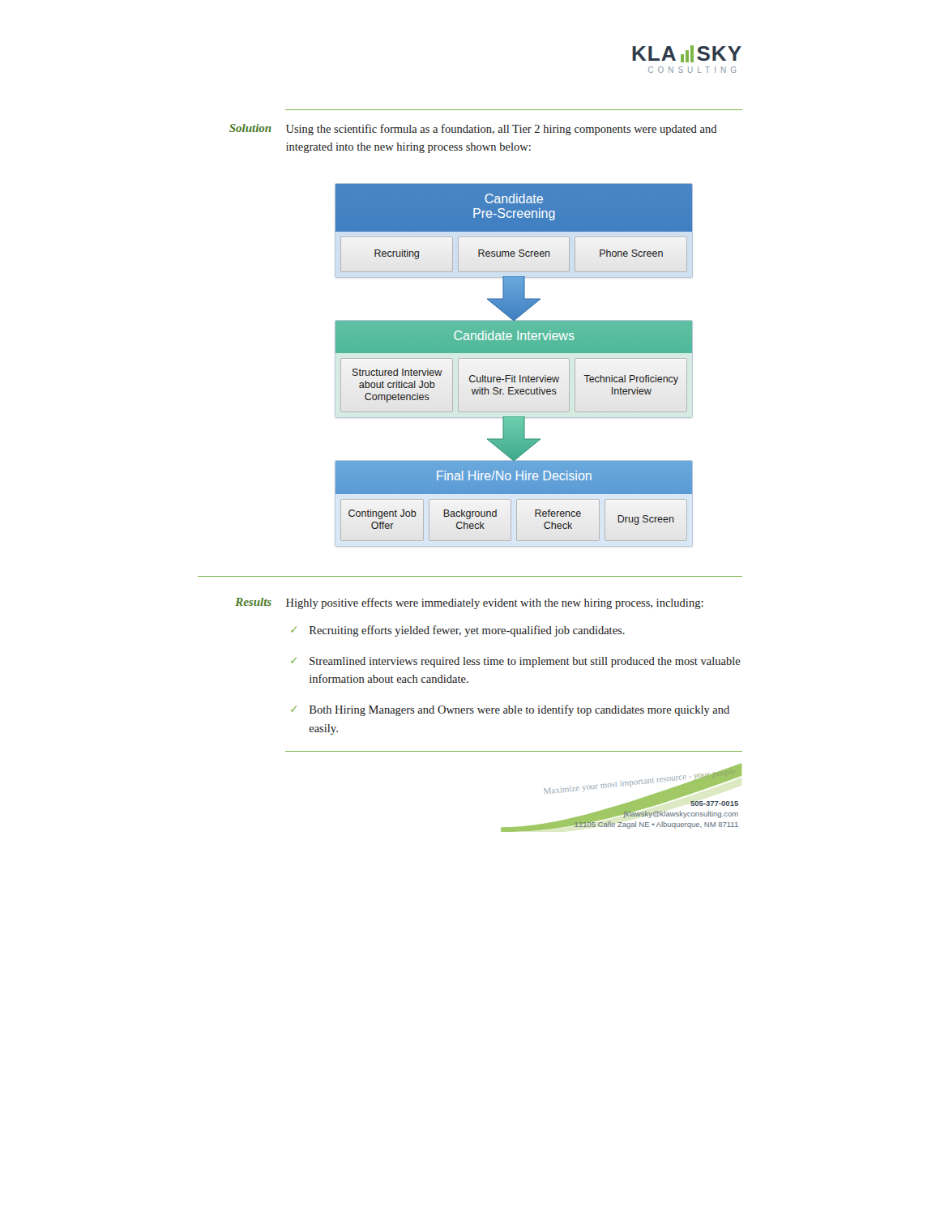KLA SKY
CONSULTING
Solution
Using the scientific formula as a foundation, all Tier 2 hiring components were updated and integrated into the new hiring process shown below:
CandidatePre-Screening
Recruiting
Resume Screen
Phone Screen
Candidate Interviews
Structured Interview about critical Job Competencies
Culture-Fit Interview with Sr. Executives
Technical Proficiency Interview
Final Hire/No Hire Decision
Contingent Job Offer
Background Check
Reference Check
Drug Screen
Results
Highly positive effects were immediately evident with the new hiring process, including:
Recruiting efforts yielded fewer, yet more-qualified job candidates.
Streamlined interviews required less time to implement but still produced the most valuable information about each candidate.
Both Hiring Managers and Owners were able to identify top candidates more quickly and easily.
Maximize your most important resource - your people.
505-377-0015
jklawsky@klawskyconsulting.com
12105 Calle Zagal NE • Albuquerque, NM 87111